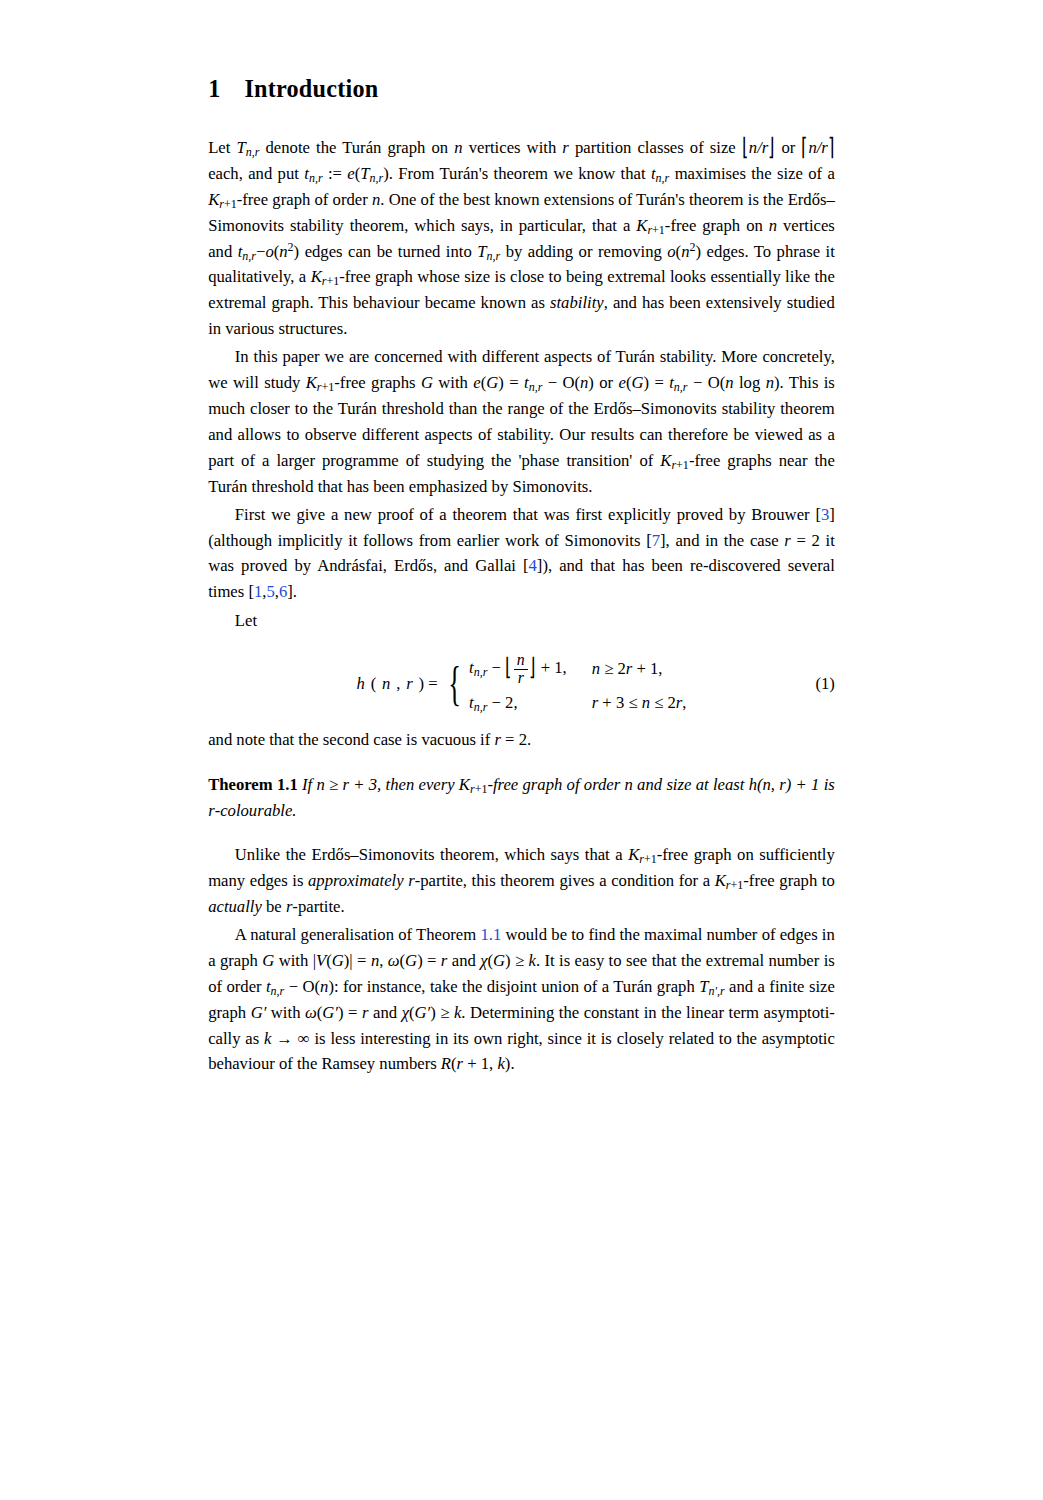1 Introduction
Let Tn,r denote the Turán graph on n vertices with r partition classes of size ⌊n/r⌋ or ⌈n/r⌉ each, and put tn,r := e(Tn,r). From Turán's theorem we know that tn,r maximises the size of a Kr+1-free graph of order n. One of the best known extensions of Turán's theorem is the Erdős–Simonovits stability theorem, which says, in particular, that a Kr+1-free graph on n vertices and tn,r−o(n2) edges can be turned into Tn,r by adding or removing o(n2) edges. To phrase it qualitatively, a Kr+1-free graph whose size is close to being extremal looks essentially like the extremal graph. This behaviour became known as stability, and has been extensively studied in various structures.
In this paper we are concerned with different aspects of Turán stability. More concretely, we will study Kr+1-free graphs G with e(G) = tn,r − O(n) or e(G) = tn,r − O(n log n). This is much closer to the Turán threshold than the range of the Erdős–Simonovits stability theorem and allows to observe different aspects of stability. Our results can therefore be viewed as a part of a larger programme of studying the 'phase transition' of Kr+1-free graphs near the Turán threshold that has been emphasized by Simonovits.
First we give a new proof of a theorem that was first explicitly proved by Brouwer [3] (although implicitly it follows from earlier work of Simonovits [7], and in the case r = 2 it was proved by Andrásfai, Erdős, and Gallai [4]), and that has been re-discovered several times [1,5,6].
Let
h(n, r) = {
| t n,r − ⌊ n r ⌋ + 1, | n ≥ 2 r + 1, |
| t n,r − 2, | r + 3 ≤ n ≤ 2 r , |
(1)
and note that the second case is vacuous if r = 2.
Theorem 1.1 If n ≥ r + 3, then every Kr+1-free graph of order n and size at least h(n, r) + 1 is r-colourable.
Unlike the Erdős–Simonovits theorem, which says that a Kr+1-free graph on sufficiently many edges is approximately r-partite, this theorem gives a condition for a Kr+1-free graph to actually be r-partite.
A natural generalisation of Theorem 1.1 would be to find the maximal number of edges in a graph G with |V(G)| = n, ω(G) = r and χ(G) ≥ k. It is easy to see that the extremal number is of order tn,r − O(n): for instance, take the disjoint union of a Turán graph Tn′,r and a finite size graph G′ with ω(G′) = r and χ(G′) ≥ k. Determining the constant in the linear term asymptotically as k → ∞ is less interesting in its own right, since it is closely related to the asymptotic behaviour of the Ramsey numbers R(r + 1, k).